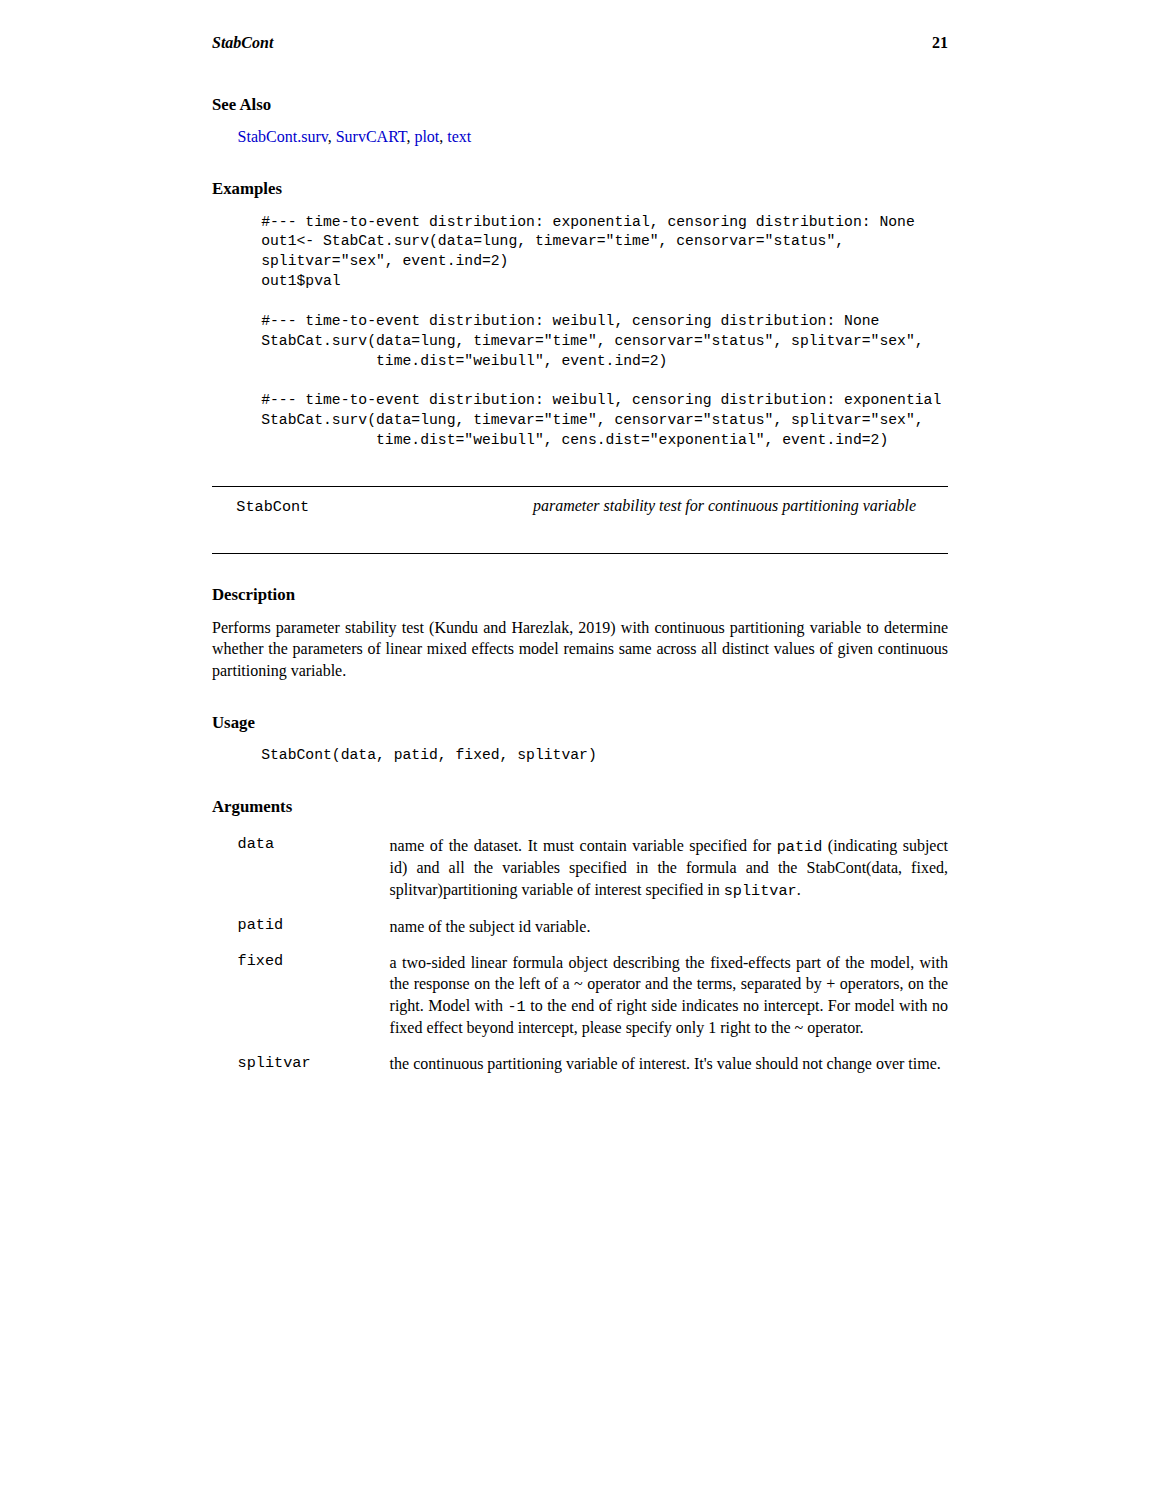StabCont 21
See Also
StabCont.surv, SurvCART, plot, text
Examples
#--- time-to-event distribution: exponential, censoring distribution: None
out1<- StabCat.surv(data=lung, timevar="time", censorvar="status", splitvar="sex", event.ind=2)
out1$pval

#--- time-to-event distribution: weibull, censoring distribution: None
StabCat.surv(data=lung, timevar="time", censorvar="status", splitvar="sex",
             time.dist="weibull", event.ind=2)

#--- time-to-event distribution: weibull, censoring distribution: exponential
StabCat.surv(data=lung, timevar="time", censorvar="status", splitvar="sex",
             time.dist="weibull", cens.dist="exponential", event.ind=2)
StabCont parameter stability test for continuous partitioning variable
Description
Performs parameter stability test (Kundu and Harezlak, 2019) with continuous partitioning variable to determine whether the parameters of linear mixed effects model remains same across all distinct values of given continuous partitioning variable.
Usage
StabCont(data, patid, fixed, splitvar)
Arguments
data
name of the dataset. It must contain variable specified for patid (indicating subject id) and all the variables specified in the formula and the StabCont(data, fixed, splitvar)partitioning variable of interest specified in splitvar.
patid
name of the subject id variable.
fixed
a two-sided linear formula object describing the fixed-effects part of the model, with the response on the left of a ~ operator and the terms, separated by + operators, on the right. Model with -1 to the end of right side indicates no intercept. For model with no fixed effect beyond intercept, please specify only 1 right to the ~ operator.
splitvar
the continuous partitioning variable of interest. It's value should not change over time.